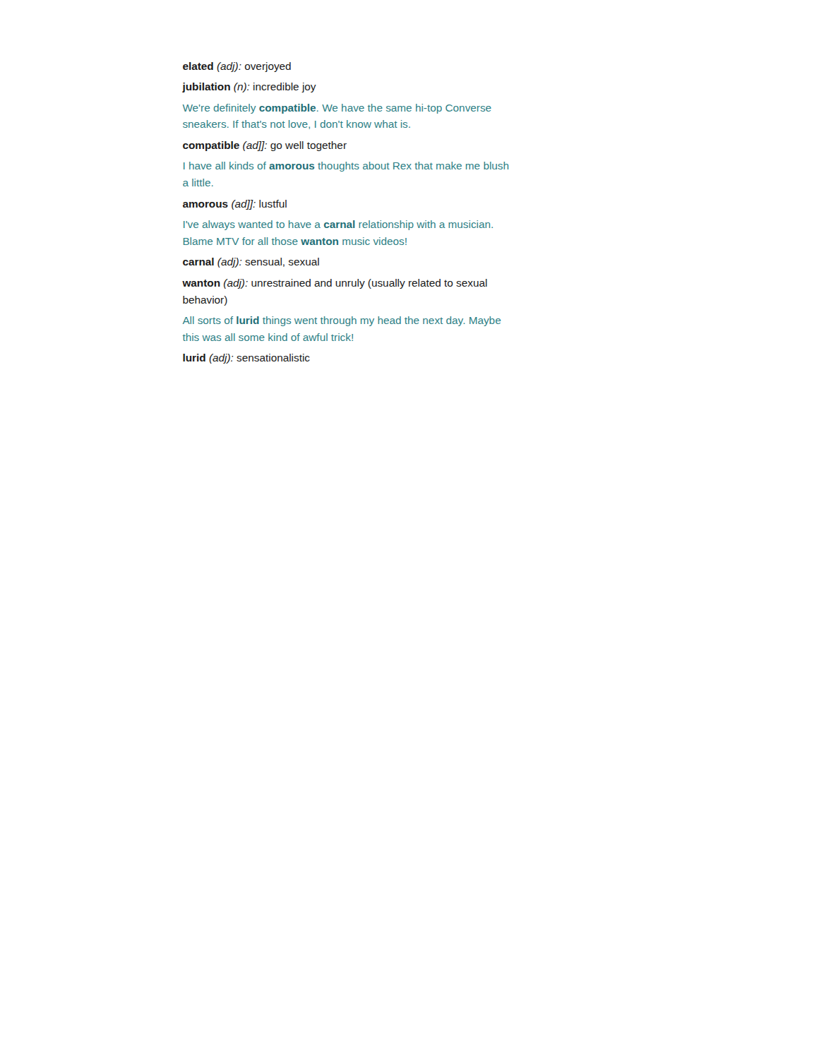elated (adj): overjoyed
jubilation (n): incredible joy
We're definitely compatible. We have the same hi-top Converse sneakers. If that's not love, I don't know what is.
compatible (ad]]: go well together
I have all kinds of amorous thoughts about Rex that make me blush a little.
amorous (ad]]: lustful
I've always wanted to have a carnal relationship with a musician. Blame MTV for all those wanton music videos!
carnal (adj): sensual, sexual
wanton (adj): unrestrained and unruly (usually related to sexual behavior)
All sorts of lurid things went through my head the next day. Maybe this was all some kind of awful trick!
lurid (adj): sensationalistic